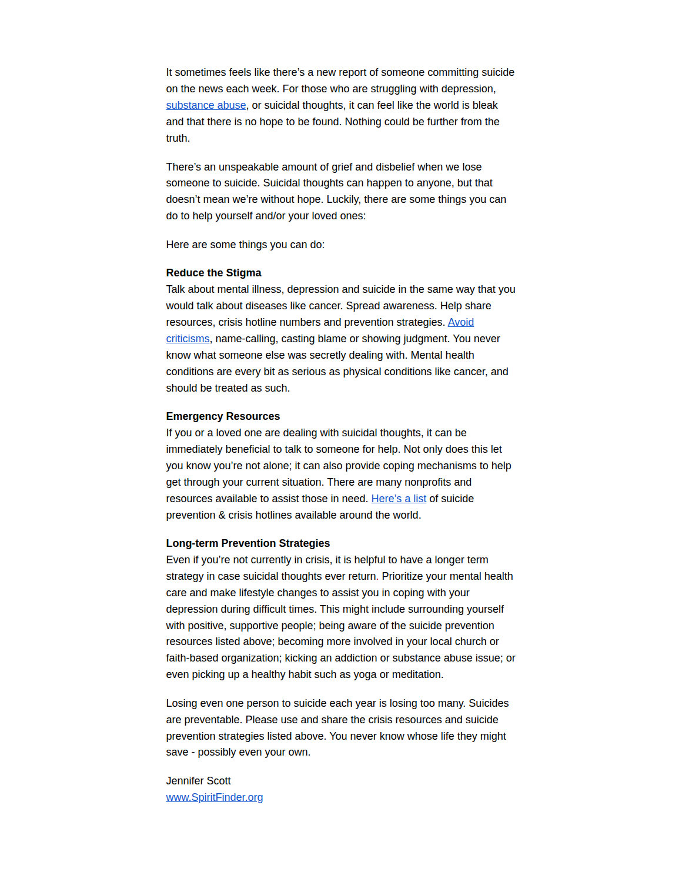It sometimes feels like there’s a new report of someone committing suicide on the news each week. For those who are struggling with depression, substance abuse, or suicidal thoughts, it can feel like the world is bleak and that there is no hope to be found. Nothing could be further from the truth.
There’s an unspeakable amount of grief and disbelief when we lose someone to suicide. Suicidal thoughts can happen to anyone, but that doesn’t mean we’re without hope. Luckily, there are some things you can do to help yourself and/or your loved ones:
Here are some things you can do:
Reduce the Stigma
Talk about mental illness, depression and suicide in the same way that you would talk about diseases like cancer. Spread awareness. Help share resources, crisis hotline numbers and prevention strategies. Avoid criticisms, name-calling, casting blame or showing judgment. You never know what someone else was secretly dealing with. Mental health conditions are every bit as serious as physical conditions like cancer, and should be treated as such.
Emergency Resources
If you or a loved one are dealing with suicidal thoughts, it can be immediately beneficial to talk to someone for help. Not only does this let you know you’re not alone; it can also provide coping mechanisms to help get through your current situation. There are many nonprofits and resources available to assist those in need. Here’s a list of suicide prevention & crisis hotlines available around the world.
Long-term Prevention Strategies
Even if you’re not currently in crisis, it is helpful to have a longer term strategy in case suicidal thoughts ever return. Prioritize your mental health care and make lifestyle changes to assist you in coping with your depression during difficult times. This might include surrounding yourself with positive, supportive people; being aware of the suicide prevention resources listed above; becoming more involved in your local church or faith-based organization; kicking an addiction or substance abuse issue; or even picking up a healthy habit such as yoga or meditation.
Losing even one person to suicide each year is losing too many. Suicides are preventable. Please use and share the crisis resources and suicide prevention strategies listed above. You never know whose life they might save - possibly even your own.
Jennifer Scott
www.SpiritFinder.org